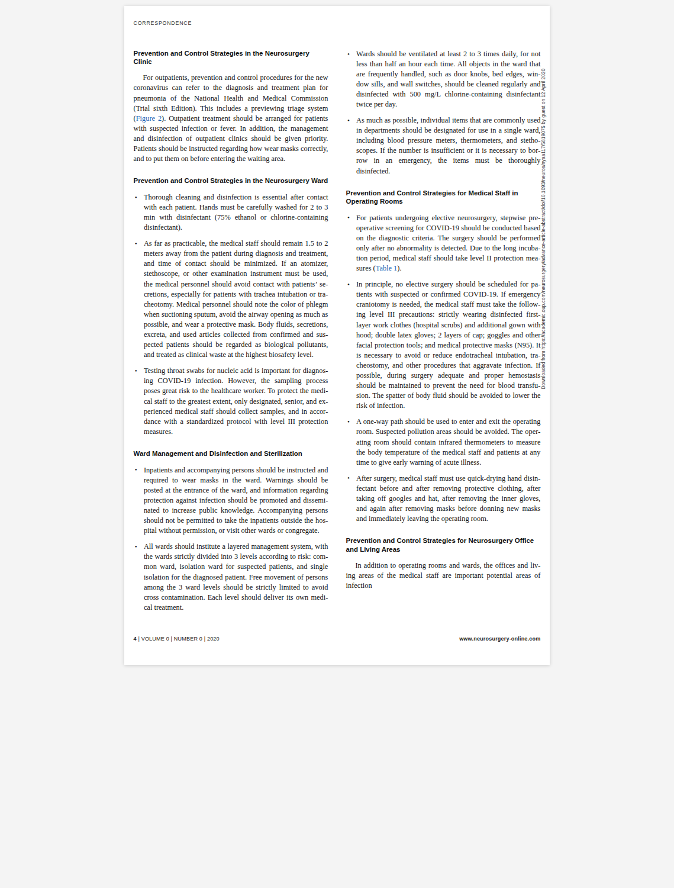Correspondence
Downloaded from https://academic.oup.com/neurosurgery/advance-article-abstract/doi/10.1093/neuros/nyaa117/5819075 by guest on 12 April 2020
Prevention and Control Strategies in the Neurosurgery Clinic
For outpatients, prevention and control procedures for the new coronavirus can refer to the diagnosis and treatment plan for pneumonia of the National Health and Medical Commission (Trial sixth Edition). This includes a previewing triage system (Figure 2). Outpatient treatment should be arranged for patients with suspected infection or fever. In addition, the management and disinfection of outpatient clinics should be given priority. Patients should be instructed regarding how wear masks correctly, and to put them on before entering the waiting area.
Prevention and Control Strategies in the Neurosurgery Ward
Thorough cleaning and disinfection is essential after contact with each patient. Hands must be carefully washed for 2 to 3 min with disinfectant (75% ethanol or chlorine-containing disinfectant).
As far as practicable, the medical staff should remain 1.5 to 2 meters away from the patient during diagnosis and treatment, and time of contact should be minimized. If an atomizer, stethoscope, or other examination instrument must be used, the medical personnel should avoid contact with patients’ secretions, especially for patients with trachea intubation or tracheotomy. Medical personnel should note the color of phlegm when suctioning sputum, avoid the airway opening as much as possible, and wear a protective mask. Body fluids, secretions, excreta, and used articles collected from confirmed and suspected patients should be regarded as biological pollutants, and treated as clinical waste at the highest biosafety level.
Testing throat swabs for nucleic acid is important for diagnosing COVID-19 infection. However, the sampling process poses great risk to the healthcare worker. To protect the medical staff to the greatest extent, only designated, senior, and experienced medical staff should collect samples, and in accordance with a standardized protocol with level III protection measures.
Ward Management and Disinfection and Sterilization
Inpatients and accompanying persons should be instructed and required to wear masks in the ward. Warnings should be posted at the entrance of the ward, and information regarding protection against infection should be promoted and disseminated to increase public knowledge. Accompanying persons should not be permitted to take the inpatients outside the hospital without permission, or visit other wards or congregate.
All wards should institute a layered management system, with the wards strictly divided into 3 levels according to risk: common ward, isolation ward for suspected patients, and single isolation for the diagnosed patient. Free movement of persons among the 3 ward levels should be strictly limited to avoid cross contamination. Each level should deliver its own medical treatment.
Wards should be ventilated at least 2 to 3 times daily, for not less than half an hour each time. All objects in the ward that are frequently handled, such as door knobs, bed edges, window sills, and wall switches, should be cleaned regularly and disinfected with 500 mg/L chlorine-containing disinfectant twice per day.
As much as possible, individual items that are commonly used in departments should be designated for use in a single ward, including blood pressure meters, thermometers, and stethoscopes. If the number is insufficient or it is necessary to borrow in an emergency, the items must be thoroughly disinfected.
Prevention and Control Strategies for Medical Staff in Operating Rooms
For patients undergoing elective neurosurgery, stepwise preoperative screening for COVID-19 should be conducted based on the diagnostic criteria. The surgery should be performed only after no abnormality is detected. Due to the long incubation period, medical staff should take level II protection measures (Table 1).
In principle, no elective surgery should be scheduled for patients with suspected or confirmed COVID-19. If emergency craniotomy is needed, the medical staff must take the following level III precautions: strictly wearing disinfected first-layer work clothes (hospital scrubs) and additional gown with hood; double latex gloves; 2 layers of cap; goggles and other facial protection tools; and medical protective masks (N95). It is necessary to avoid or reduce endotracheal intubation, tracheostomy, and other procedures that aggravate infection. If possible, during surgery adequate and proper hemostasis should be maintained to prevent the need for blood transfusion. The spatter of body fluid should be avoided to lower the risk of infection.
A one-way path should be used to enter and exit the operating room. Suspected pollution areas should be avoided. The operating room should contain infrared thermometers to measure the body temperature of the medical staff and patients at any time to give early warning of acute illness.
After surgery, medical staff must use quick-drying hand disinfectant before and after removing protective clothing, after taking off googles and hat, after removing the inner gloves, and again after removing masks before donning new masks and immediately leaving the operating room.
Prevention and Control Strategies for Neurosurgery Office and Living Areas
In addition to operating rooms and wards, the offices and living areas of the medical staff are important potential areas of infection
4 | VOLUME 0 | NUMBER 0 | 2020
www.neurosurgery-online.com